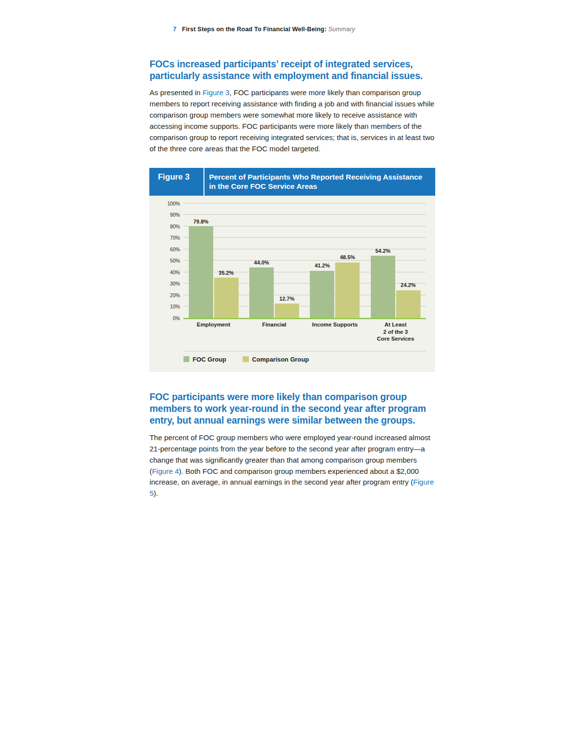7 First Steps on the Road To Financial Well-Being: Summary
FOCs increased participants’ receipt of integrated services, particularly assistance with employment and financial issues.
As presented in Figure 3, FOC participants were more likely than comparison group members to report receiving assistance with finding a job and with financial issues while comparison group members were somewhat more likely to receive assistance with accessing income supports. FOC participants were more likely than members of the comparison group to report receiving integrated services; that is, services in at least two of the three core areas that the FOC model targeted.
Figure 3
Percent of Participants Who Reported Receiving Assistance in the Core FOC Service Areas
100%
90%
80%
70%
60%
50%
40%
30%
20%
10%
0%
79.8%
35.2%
44.0%
12.7%
41.2%
48.5%
54.2%
24.2%
Employment
Financial
Income Supports
At Least
2 of the 3
Core Services
FOC Group Comparison Group
FOC participants were more likely than comparison group members to work year-round in the second year after program entry, but annual earnings were similar between the groups.
The percent of FOC group members who were employed year-round increased almost 21-percentage points from the year before to the second year after program entry—a change that was significantly greater than that among comparison group members (Figure 4). Both FOC and comparison group members experienced about a $2,000 increase, on average, in annual earnings in the second year after program entry (Figure 5).